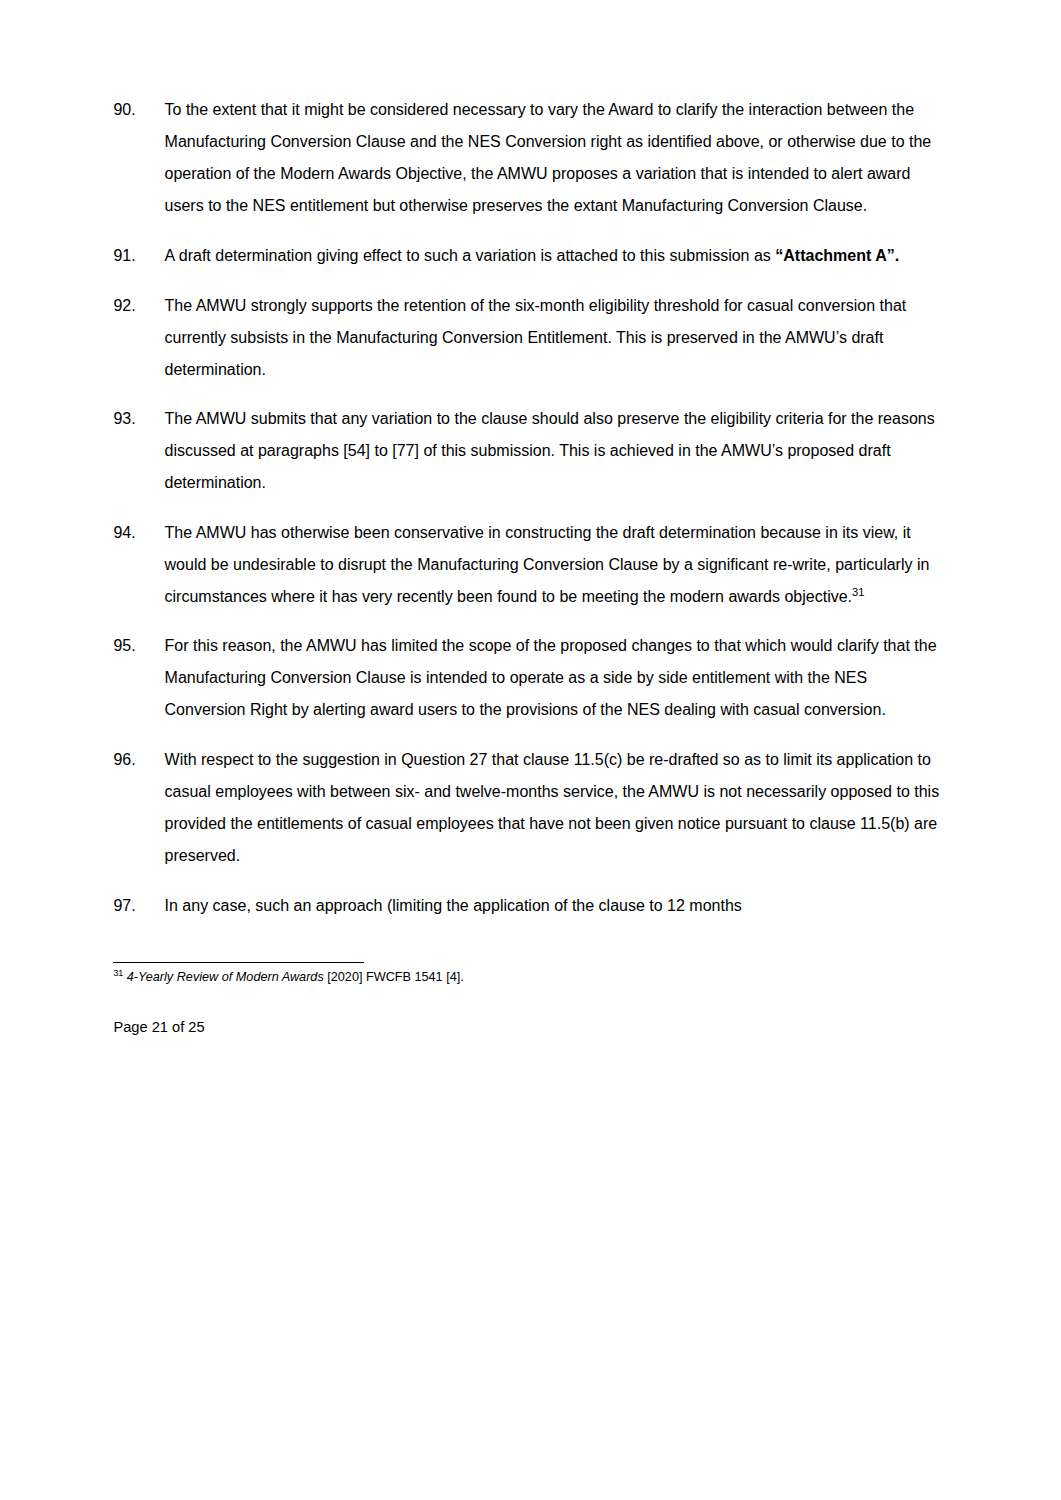90. To the extent that it might be considered necessary to vary the Award to clarify the interaction between the Manufacturing Conversion Clause and the NES Conversion right as identified above, or otherwise due to the operation of the Modern Awards Objective, the AMWU proposes a variation that is intended to alert award users to the NES entitlement but otherwise preserves the extant Manufacturing Conversion Clause.
91. A draft determination giving effect to such a variation is attached to this submission as “Attachment A”.
92. The AMWU strongly supports the retention of the six-month eligibility threshold for casual conversion that currently subsists in the Manufacturing Conversion Entitlement. This is preserved in the AMWU’s draft determination.
93. The AMWU submits that any variation to the clause should also preserve the eligibility criteria for the reasons discussed at paragraphs [54] to [77] of this submission. This is achieved in the AMWU’s proposed draft determination.
94. The AMWU has otherwise been conservative in constructing the draft determination because in its view, it would be undesirable to disrupt the Manufacturing Conversion Clause by a significant re-write, particularly in circumstances where it has very recently been found to be meeting the modern awards objective.31
95. For this reason, the AMWU has limited the scope of the proposed changes to that which would clarify that the Manufacturing Conversion Clause is intended to operate as a side by side entitlement with the NES Conversion Right by alerting award users to the provisions of the NES dealing with casual conversion.
96. With respect to the suggestion in Question 27 that clause 11.5(c) be re-drafted so as to limit its application to casual employees with between six- and twelve-months service, the AMWU is not necessarily opposed to this provided the entitlements of casual employees that have not been given notice pursuant to clause 11.5(b) are preserved.
97. In any case, such an approach (limiting the application of the clause to 12 months
31 4-Yearly Review of Modern Awards [2020] FWCFB 1541 [4].
Page 21 of 25